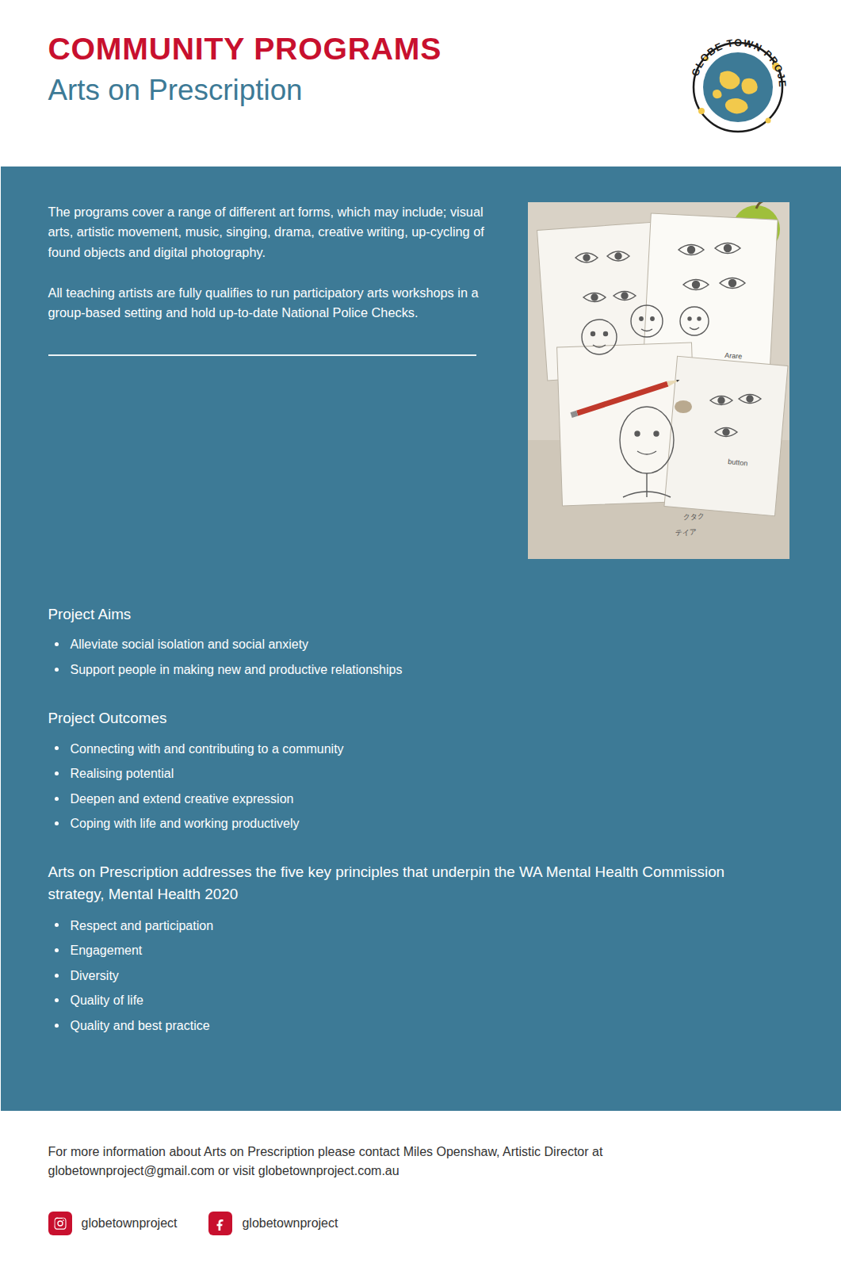Community Programs
Arts on Prescription
GLOBE TOWN PROJECT
The programs cover a range of different art forms, which may include; visual arts, artistic movement, music, singing, drama, creative writing, up-cycling of found objects and digital photography.
All teaching artists are fully qualifies to run participatory arts workshops in a group-based setting and hold up-to-date National Police Checks.
Arare button クタク テイア
Project Aims
Alleviate social isolation and social anxiety
Support people in making new and productive relationships
Project Outcomes
Connecting with and contributing to a community
Realising potential
Deepen and extend creative expression
Coping with life and working productively
Arts on Prescription addresses the five key principles that underpin the WA Mental Health Commission strategy, Mental Health 2020
Respect and participation
Engagement
Diversity
Quality of life
Quality and best practice
For more information about Arts on Prescription please contact Miles Openshaw, Artistic Director at globetownproject@gmail.com or visit globetownproject.com.au
globetownproject
globetownproject